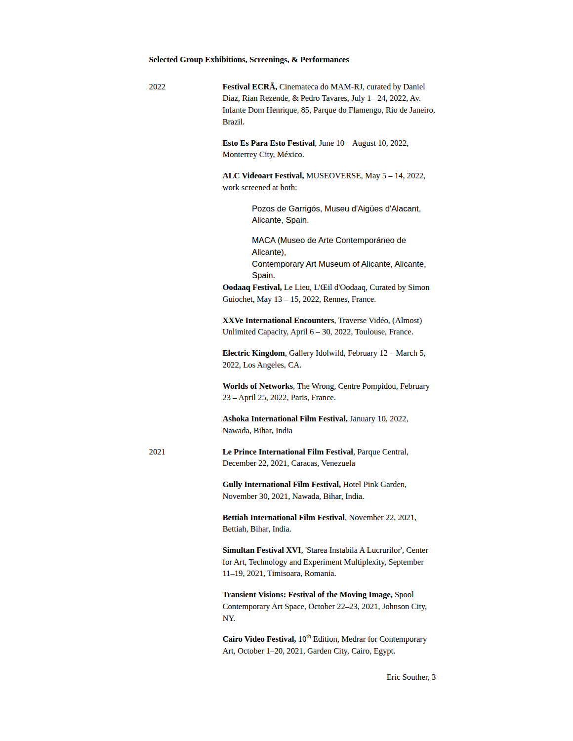Selected Group Exhibitions, Screenings, & Performances
2022
Festival ECRÃ, Cinemateca do MAM-RJ, curated by Daniel Diaz, Rian Rezende, & Pedro Tavares, July 1– 24, 2022, Av. Infante Dom Henrique, 85, Parque do Flamengo, Rio de Janeiro, Brazil.
Esto Es Para Esto Festival, June 10 – August 10, 2022, Monterrey City, México.
ALC Videoart Festival, MUSEOVERSE, May 5 – 14, 2022, work screened at both:
Pozos de Garrigós, Museu d'Aigües d'Alacant, Alicante, Spain.
MACA (Museo de Arte Contemporáneo de Alicante),
Contemporary Art Museum of Alicante, Alicante, Spain.
Oodaaq Festival, Le Lieu, L'Œil d'Oodaaq, Curated by Simon Guiochet, May 13 – 15, 2022, Rennes, France.
XXVe International Encounters, Traverse Vidéo, (Almost) Unlimited Capacity, April 6 – 30, 2022, Toulouse, France.
Electric Kingdom, Gallery Idolwild, February 12 – March 5, 2022, Los Angeles, CA.
Worlds of Networks, The Wrong, Centre Pompidou, February 23 – April 25, 2022, Paris, France.
Ashoka International Film Festival, January 10, 2022, Nawada, Bihar, India
2021
Le Prince International Film Festival, Parque Central, December 22, 2021, Caracas, Venezuela
Gully International Film Festival, Hotel Pink Garden, November 30, 2021, Nawada, Bihar, India.
Bettiah International Film Festival, November 22, 2021, Bettiah, Bihar, India.
Simultan Festival XVI, 'Starea Instabila A Lucrurilor', Center for Art, Technology and Experiment Multiplexity, September 11–19, 2021, Timisoara, Romania.
Transient Visions: Festival of the Moving Image, Spool Contemporary Art Space, October 22–23, 2021, Johnson City, NY.
Cairo Video Festival, 10th Edition, Medrar for Contemporary Art, October 1–20, 2021, Garden City, Cairo, Egypt.
Eric Souther, 3